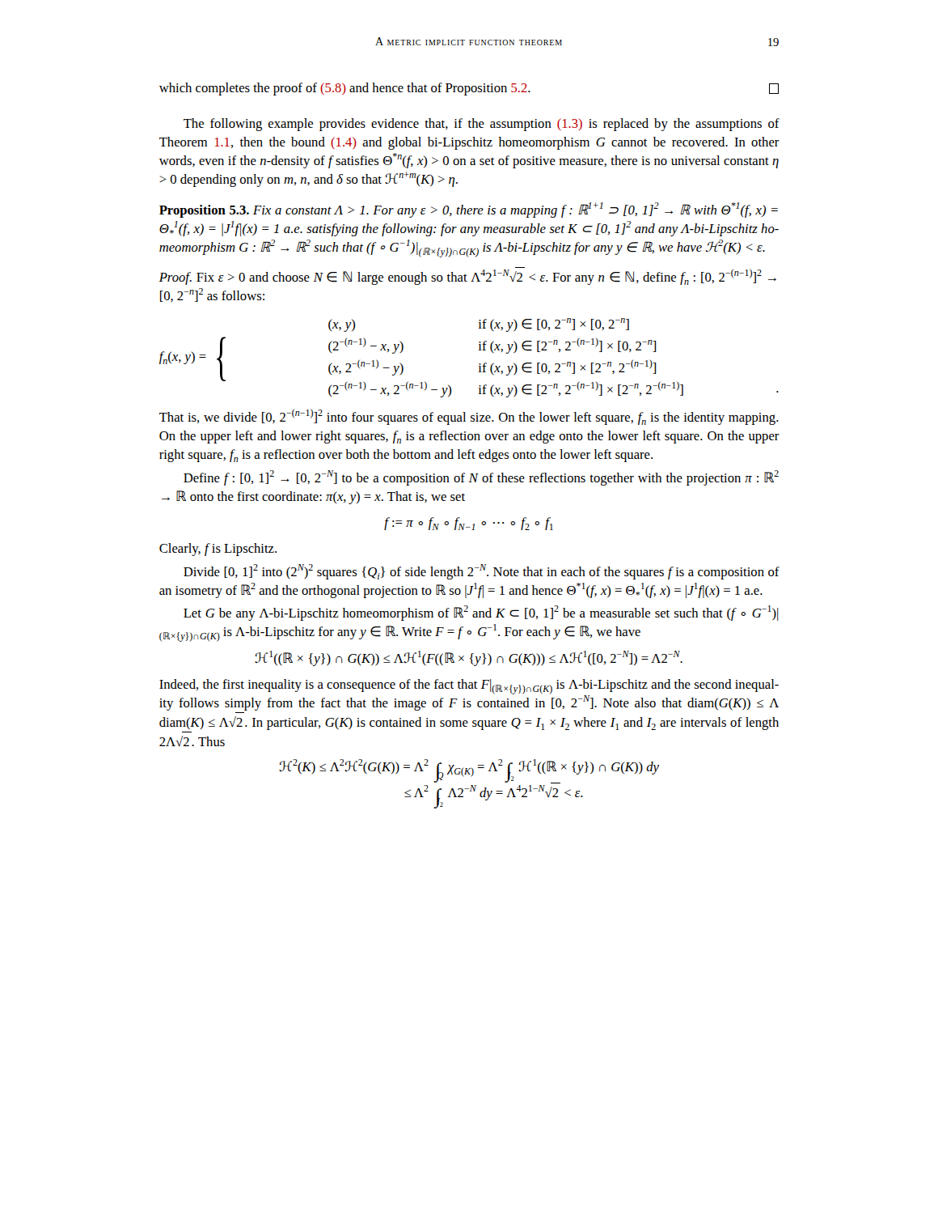A metric implicit function theorem 19
which completes the proof of (5.8) and hence that of Proposition 5.2.
The following example provides evidence that, if the assumption (1.3) is replaced by the assumptions of Theorem 1.1, then the bound (1.4) and global bi-Lipschitz homeomorphism G cannot be recovered. In other words, even if the n-density of f satisfies Θ*n(f, x) > 0 on a set of positive measure, there is no universal constant η > 0 depending only on m, n, and δ so that ℋn+m(K) > η.
Proposition 5.3. Fix a constant Λ > 1. For any ε > 0, there is a mapping f : ℝ1+1 ⊃ [0, 1]2 → ℝ with Θ*1(f, x) = Θ*1(f, x) = |J1f|(x) = 1 a.e. satisfying the following: for any measurable set K ⊂ [0, 1]2 and any Λ-bi-Lipschitz homeomorphism G : ℝ2 → ℝ2 such that (f ∘ G−1)|(ℝ×{y})∩G(K) is Λ-bi-Lipschitz for any y ∈ ℝ, we have ℋ2(K) < ε.
Proof. Fix ε > 0 and choose N ∈ ℕ large enough so that Λ421−N√2 < ε. For any n ∈ ℕ, define fn : [0, 2−(n−1)]2 → [0, 2−n]2 as follows:
fn(x, y) = {
| ( x , y ) | if ( x , y ) ∈ [0, 2 − n ] × [0, 2 − n ] |
| (2 −( n −1) − x , y ) | if ( x , y ) ∈ [2 − n , 2 −( n −1) ] × [0, 2 − n ] |
| ( x , 2 −( n −1) − y ) | if ( x , y ) ∈ [0, 2 − n ] × [2 − n , 2 −( n −1) ] |
| (2 −( n −1) − x , 2 −( n −1) − y ) | if ( x , y ) ∈ [2 − n , 2 −( n −1) ] × [2 − n , 2 −( n −1) ] |
.
That is, we divide [0, 2−(n−1)]2 into four squares of equal size. On the lower left square, fn is the identity mapping. On the upper left and lower right squares, fn is a reflection over an edge onto the lower left square. On the upper right square, fn is a reflection over both the bottom and left edges onto the lower left square.
Define f : [0, 1]2 → [0, 2−N] to be a composition of N of these reflections together with the projection π : ℝ2 → ℝ onto the first coordinate: π(x, y) = x. That is, we set
f := π ∘ fN ∘ fN−1 ∘ ⋯ ∘ f2 ∘ f1
Clearly, f is Lipschitz.
Divide [0, 1]2 into (2N)2 squares {Qi} of side length 2−N. Note that in each of the squares f is a composition of an isometry of ℝ2 and the orthogonal projection to ℝ so |J1f| = 1 and hence Θ*1(f, x) = Θ*1(f, x) = |J1f|(x) = 1 a.e.
Let G be any Λ-bi-Lipschitz homeomorphism of ℝ2 and K ⊂ [0, 1]2 be a measurable set such that (f ∘ G−1)|(ℝ×{y})∩G(K) is Λ-bi-Lipschitz for any y ∈ ℝ. Write F = f ∘ G−1. For each y ∈ ℝ, we have
ℋ1((ℝ × {y}) ∩ G(K)) ≤ Λℋ1(F((ℝ × {y}) ∩ G(K))) ≤ Λℋ1([0, 2−N]) = Λ2−N.
Indeed, the first inequality is a consequence of the fact that F|(ℝ×{y})∩G(K) is Λ-bi-Lipschitz and the second inequality follows simply from the fact that the image of F is contained in [0, 2−N]. Note also that diam(G(K)) ≤ Λ diam(K) ≤ Λ√2. In particular, G(K) is contained in some square Q = I1 × I2 where I1 and I2 are intervals of length 2Λ√2. Thus
ℋ2(K) ≤ Λ2ℋ2(G(K)) = Λ2
∫Q χG(K) = Λ2 ∫I2 ℋ1((ℝ × {y}) ∩ G(K)) dy
≤ Λ2
∫I2 Λ2−N dy = Λ421−N√2 < ε.